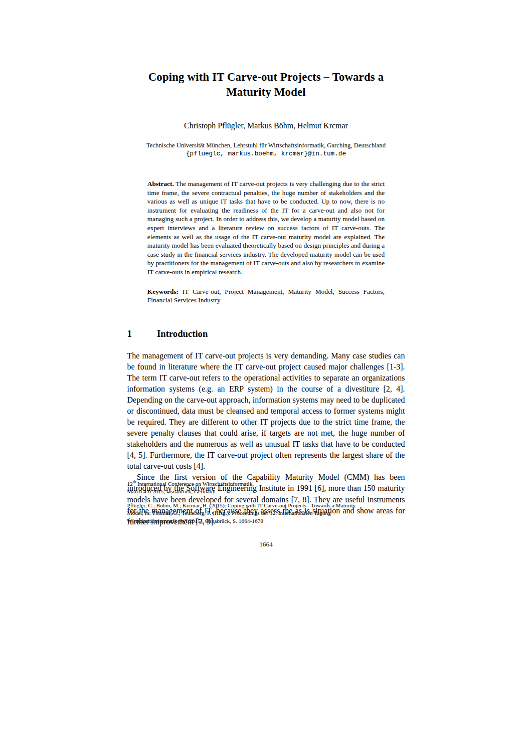Coping with IT Carve-out Projects – Towards a
Maturity Model
Christoph Pflügler, Markus Böhm, Helmut Krcmar
Technische Universität München, Lehrstuhl für Wirtschaftsinformatik, Garching, Deutschland
{pflueglc, markus.boehm, krcmar}@in.tum.de
Abstract. The management of IT carve-out projects is very challenging due to the strict time frame, the severe contractual penalties, the huge number of stakeholders and the various as well as unique IT tasks that have to be conducted. Up to now, there is no instrument for evaluating the readiness of the IT for a carve-out and also not for managing such a project. In order to address this, we develop a maturity model based on expert interviews and a literature review on success factors of IT carve-outs. The elements as well as the usage of the IT carve-out maturity model are explained. The maturity model has been evaluated theoretically based on design principles and during a case study in the financial services industry. The developed maturity model can be used by practitioners for the management of IT carve-outs and also by researchers to examine IT carve-outs in empirical research.
Keywords: IT Carve-out, Project Management, Maturity Model, Success Factors, Financial Services Industry
1 Introduction
The management of IT carve-out projects is very demanding. Many case studies can be found in literature where the IT carve-out project caused major challenges [1-3]. The term IT carve-out refers to the operational activities to separate an organizations information systems (e.g. an ERP system) in the course of a divestiture [2, 4]. Depending on the carve-out approach, information systems may need to be duplicated or discontinued, data must be cleansed and temporal access to former systems might be required. They are different to other IT projects due to the strict time frame, the severe penalty clauses that could arise, if targets are not met, the huge number of stakeholders and the numerous as well as unusual IT tasks that have to be conducted [4, 5]. Furthermore, the IT carve-out project often represents the largest share of the total carve-out costs [4].
Since the first version of the Capability Maturity Model (CMM) has been introduced by the Software Engineering Institute in 1991 [6], more than 150 maturity models have been developed for several domains [7, 8]. They are useful instruments for the management of IT, because they assess the as-is situation and show areas for further improvement [7, 9].
12th International Conference on Wirtschaftsinformatik,
March 4-6 2015, Osnabrück, Germany
Pflügler, C.; Böhm, M.; Krcmar, H. (2015): Coping with IT Carve-out Projects - Towards a Maturity
Model, in: Thomas. O.; Teuteberg, F. (Hrsg.): Proceedings der 12. Internationalen Tagung
Wirtschaftsinformatik (WI 2015), Osnabrück, S. 1664-1678
1664